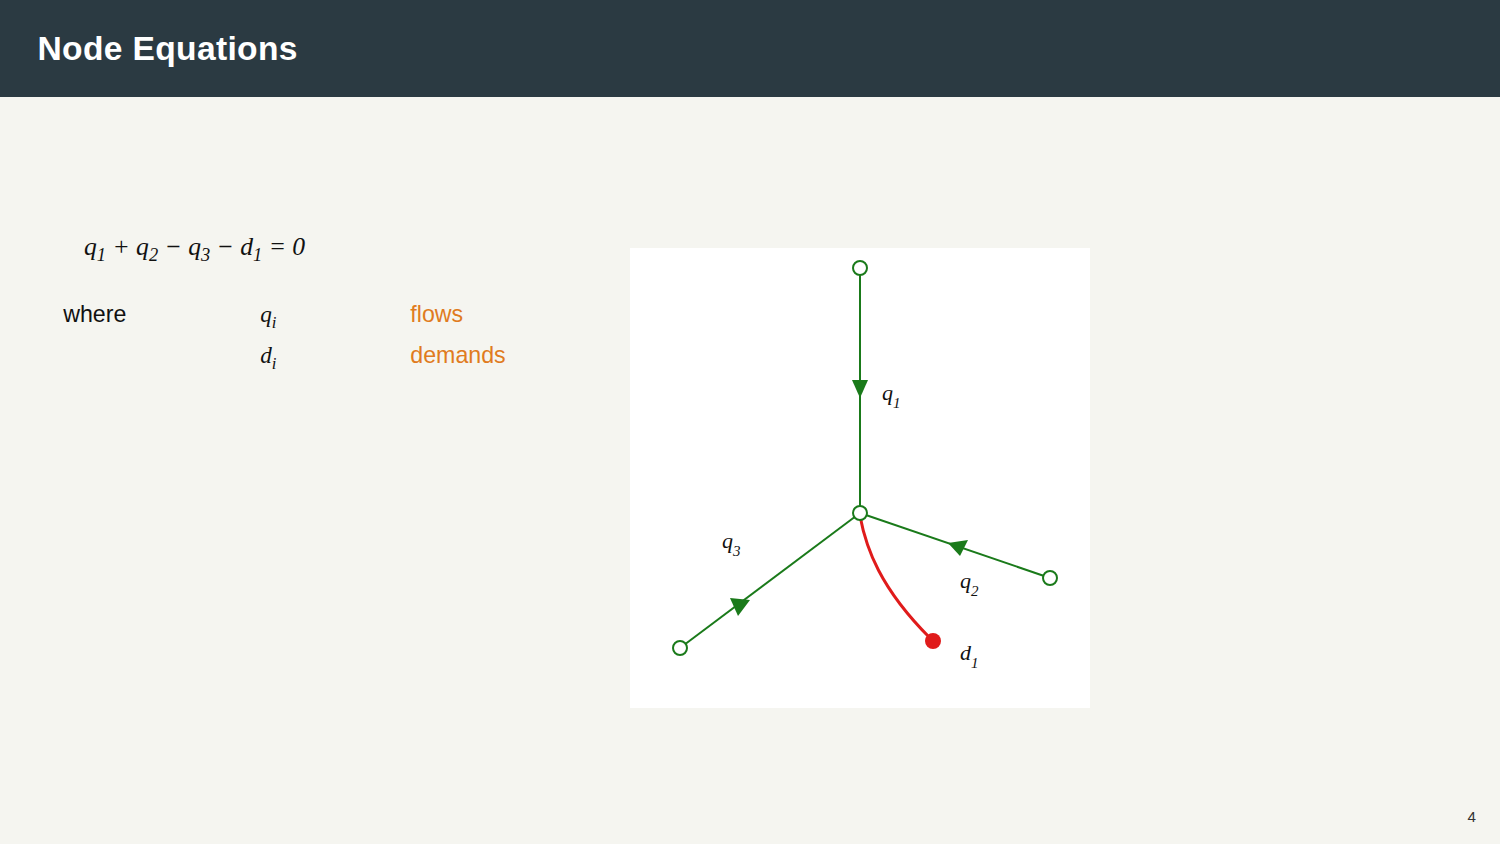Node Equations
q1 + q2 − q3 − d1 = 0
where qi flows di demands
q1 q2 q3 d1
4